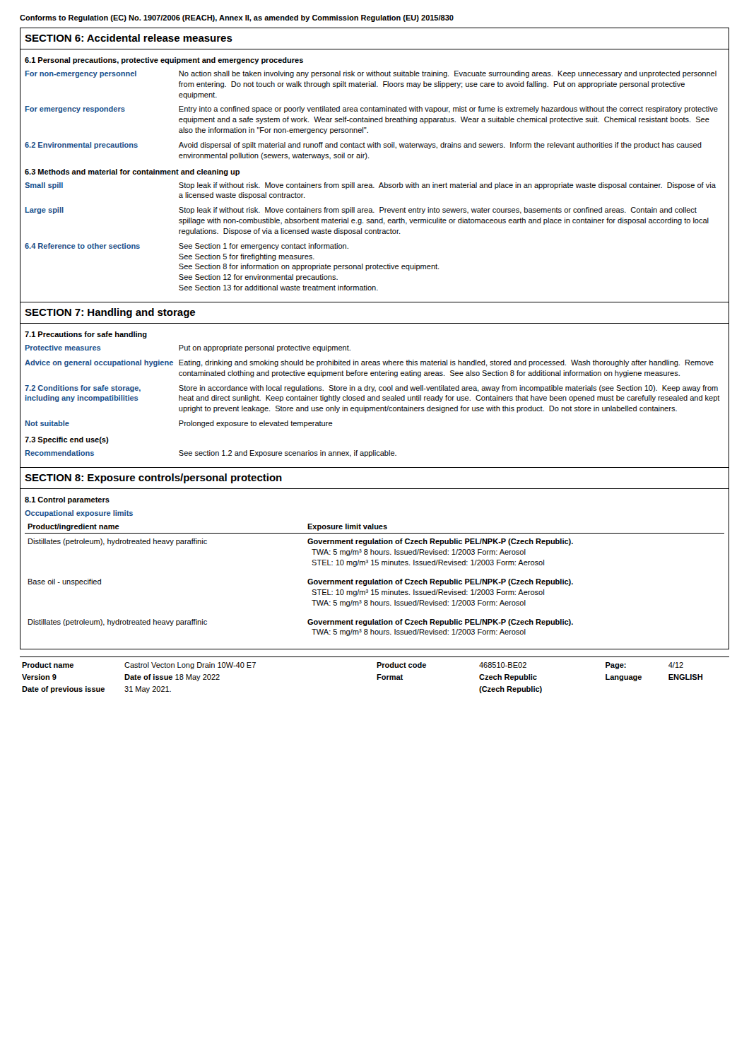Conforms to Regulation (EC) No. 1907/2006 (REACH), Annex II, as amended by Commission Regulation (EU) 2015/830
SECTION 6: Accidental release measures
6.1 Personal precautions, protective equipment and emergency procedures
| For non-emergency personnel | No action shall be taken involving any personal risk or without suitable training. Evacuate surrounding areas. Keep unnecessary and unprotected personnel from entering. Do not touch or walk through spilt material. Floors may be slippery; use care to avoid falling. Put on appropriate personal protective equipment. |
| For emergency responders | Entry into a confined space or poorly ventilated area contaminated with vapour, mist or fume is extremely hazardous without the correct respiratory protective equipment and a safe system of work. Wear self-contained breathing apparatus. Wear a suitable chemical protective suit. Chemical resistant boots. See also the information in "For non-emergency personnel". |
| 6.2 Environmental precautions | Avoid dispersal of spilt material and runoff and contact with soil, waterways, drains and sewers. Inform the relevant authorities if the product has caused environmental pollution (sewers, waterways, soil or air). |
6.3 Methods and material for containment and cleaning up
| Small spill | Stop leak if without risk. Move containers from spill area. Absorb with an inert material and place in an appropriate waste disposal container. Dispose of via a licensed waste disposal contractor. |
| Large spill | Stop leak if without risk. Move containers from spill area. Prevent entry into sewers, water courses, basements or confined areas. Contain and collect spillage with non-combustible, absorbent material e.g. sand, earth, vermiculite or diatomaceous earth and place in container for disposal according to local regulations. Dispose of via a licensed waste disposal contractor. |
| 6.4 Reference to other sections | See Section 1 for emergency contact information. See Section 5 for firefighting measures. See Section 8 for information on appropriate personal protective equipment. See Section 12 for environmental precautions. See Section 13 for additional waste treatment information. |
SECTION 7: Handling and storage
7.1 Precautions for safe handling
| Protective measures | Put on appropriate personal protective equipment. |
| Advice on general occupational hygiene | Eating, drinking and smoking should be prohibited in areas where this material is handled, stored and processed. Wash thoroughly after handling. Remove contaminated clothing and protective equipment before entering eating areas. See also Section 8 for additional information on hygiene measures. |
| 7.2 Conditions for safe storage, including any incompatibilities | Store in accordance with local regulations. Store in a dry, cool and well-ventilated area, away from incompatible materials (see Section 10). Keep away from heat and direct sunlight. Keep container tightly closed and sealed until ready for use. Containers that have been opened must be carefully resealed and kept upright to prevent leakage. Store and use only in equipment/containers designed for use with this product. Do not store in unlabelled containers. |
| Not suitable | Prolonged exposure to elevated temperature |
7.3 Specific end use(s)
| Recommendations | See section 1.2 and Exposure scenarios in annex, if applicable. |
SECTION 8: Exposure controls/personal protection
8.1 Control parameters
Occupational exposure limits
| Product/ingredient name | Exposure limit values |
| --- | --- |
| Distillates (petroleum), hydrotreated heavy paraffinic | Government regulation of Czech Republic PEL/NPK-P (Czech Republic). TWA: 5 mg/m³ 8 hours. Issued/Revised: 1/2003 Form: Aerosol STEL: 10 mg/m³ 15 minutes. Issued/Revised: 1/2003 Form: Aerosol |
| Base oil - unspecified | Government regulation of Czech Republic PEL/NPK-P (Czech Republic). STEL: 10 mg/m³ 15 minutes. Issued/Revised: 1/2003 Form: Aerosol TWA: 5 mg/m³ 8 hours. Issued/Revised: 1/2003 Form: Aerosol |
| Distillates (petroleum), hydrotreated heavy paraffinic | Government regulation of Czech Republic PEL/NPK-P (Czech Republic). TWA: 5 mg/m³ 8 hours. Issued/Revised: 1/2003 Form: Aerosol |
| Product name | Castrol Vecton Long Drain 10W-40 E7 | Product code | 468510-BE02 | Page: | 4/12 |
| Version 9 | Date of issue 18 May 2022 | Format | Czech Republic | Language | ENGLISH |
| Date of previous issue | 31 May 2021. | | (Czech Republic) | | |